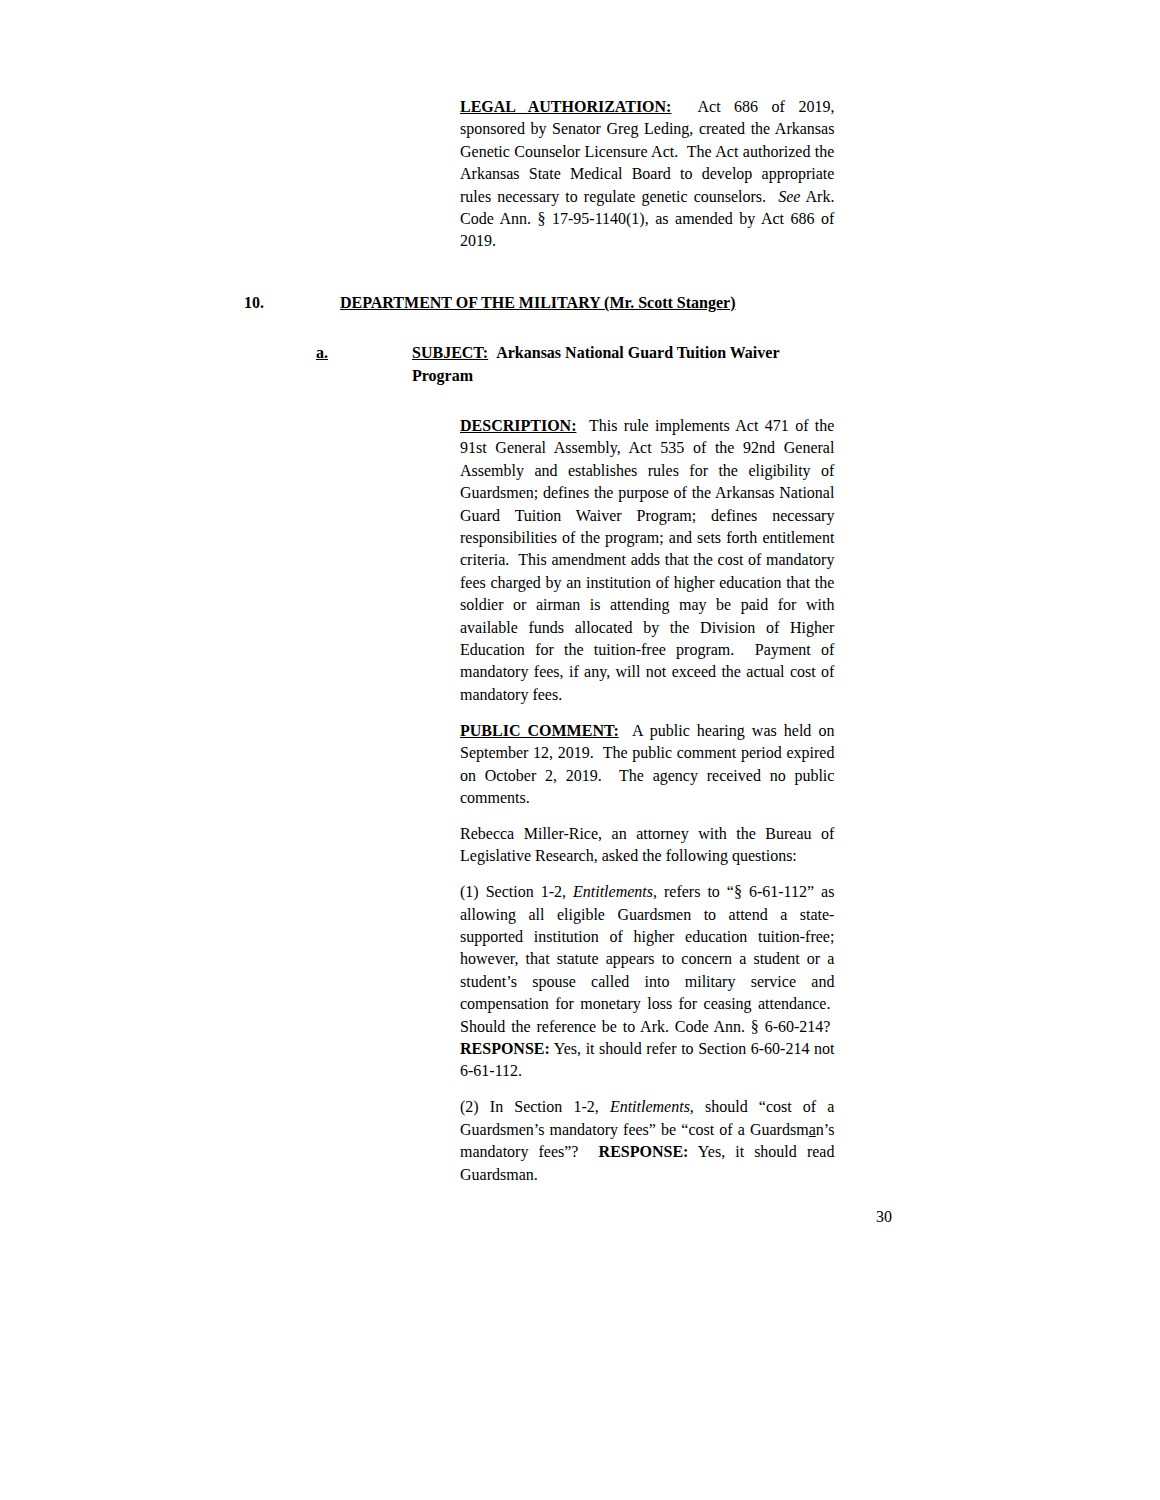LEGAL AUTHORIZATION: Act 686 of 2019, sponsored by Senator Greg Leding, created the Arkansas Genetic Counselor Licensure Act. The Act authorized the Arkansas State Medical Board to develop appropriate rules necessary to regulate genetic counselors. See Ark. Code Ann. § 17-95-1140(1), as amended by Act 686 of 2019.
10. DEPARTMENT OF THE MILITARY (Mr. Scott Stanger)
a. SUBJECT: Arkansas National Guard Tuition Waiver Program
DESCRIPTION: This rule implements Act 471 of the 91st General Assembly, Act 535 of the 92nd General Assembly and establishes rules for the eligibility of Guardsmen; defines the purpose of the Arkansas National Guard Tuition Waiver Program; defines necessary responsibilities of the program; and sets forth entitlement criteria. This amendment adds that the cost of mandatory fees charged by an institution of higher education that the soldier or airman is attending may be paid for with available funds allocated by the Division of Higher Education for the tuition-free program. Payment of mandatory fees, if any, will not exceed the actual cost of mandatory fees.
PUBLIC COMMENT: A public hearing was held on September 12, 2019. The public comment period expired on October 2, 2019. The agency received no public comments.
Rebecca Miller-Rice, an attorney with the Bureau of Legislative Research, asked the following questions:
(1) Section 1-2, Entitlements, refers to “§ 6-61-112” as allowing all eligible Guardsmen to attend a state-supported institution of higher education tuition-free; however, that statute appears to concern a student or a student’s spouse called into military service and compensation for monetary loss for ceasing attendance. Should the reference be to Ark. Code Ann. § 6-60-214? RESPONSE: Yes, it should refer to Section 6-60-214 not 6-61-112.
(2) In Section 1-2, Entitlements, should “cost of a Guardsmen’s mandatory fees” be “cost of a Guardsman’s mandatory fees”? RESPONSE: Yes, it should read Guardsman.
30